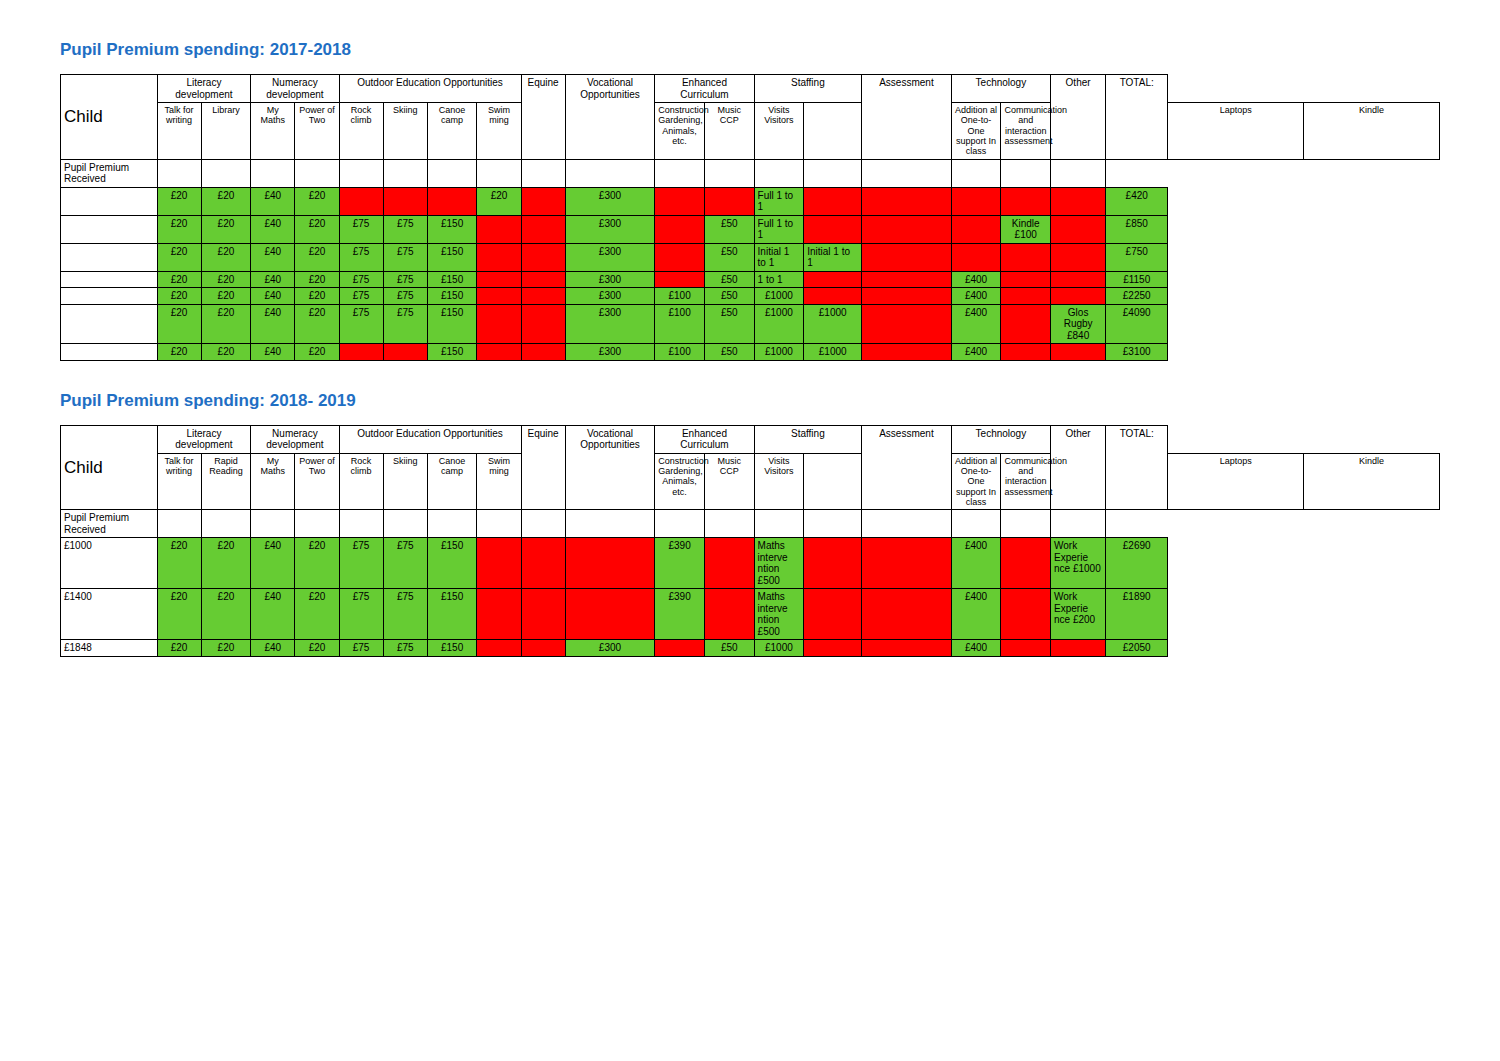Pupil Premium spending: 2017-2018
| Child | Literacy development | Numeracy development | Outdoor Education Opportunities | Equine | Vocational Opportunities | Enhanced Curriculum | Staffing | Assessment | Technology | Other | TOTAL: |
| --- | --- | --- | --- | --- | --- | --- | --- | --- | --- | --- | --- |
| Talk for writing | Library | My Maths | Power of Two | Rock climb | Skiing | Canoe camp | Swim ming | Construction Gardening, Animals, etc. | Music CCP | Visits Visitors | | Addition al One-to-One support In class | Communication and interaction assessment | Laptops | Kindle |
| Pupil Premium Received | | | | | | | | | | | | | | | | | | |
| | £20 | £20 | £40 | £20 | | | | £20 | | £300 | | | Full 1 to 1 | | | | | | £420 |
| | £20 | £20 | £40 | £20 | £75 | £75 | £150 | | | £300 | | £50 | Full 1 to 1 | | | | Kindle £100 | | £850 |
| | £20 | £20 | £40 | £20 | £75 | £75 | £150 | | | £300 | | £50 | Initial 1 to 1 | Initial 1 to 1 | | | | | £750 |
| | £20 | £20 | £40 | £20 | £75 | £75 | £150 | | | £300 | | £50 | 1 to 1 | | | £400 | | | £1150 |
| | £20 | £20 | £40 | £20 | £75 | £75 | £150 | | | £300 | £100 | £50 | £1000 | | | £400 | | | £2250 |
| | £20 | £20 | £40 | £20 | £75 | £75 | £150 | | | £300 | £100 | £50 | £1000 | £1000 | | £400 | | Glos Rugby £840 | £4090 |
| | £20 | £20 | £40 | £20 | | | £150 | | | £300 | £100 | £50 | £1000 | £1000 | | £400 | | | £3100 |
Pupil Premium spending: 2018- 2019
| Child | Literacy development | Numeracy development | Outdoor Education Opportunities | Equine | Vocational Opportunities | Enhanced Curriculum | Staffing | Assessment | Technology | Other | TOTAL: |
| --- | --- | --- | --- | --- | --- | --- | --- | --- | --- | --- | --- |
| Talk for writing | Rapid Reading | My Maths | Power of Two | Rock climb | Skiing | Canoe camp | Swim ming | Construction Gardening, Animals, etc. | Music CCP | Visits Visitors | | Addition al One-to-One support In class | Communication and interaction assessment | Laptops | Kindle |
| Pupil Premium Received | | | | | | | | | | | | | | | | | | |
| £1000 | £20 | £20 | £40 | £20 | £75 | £75 | £150 | | | | £390 | | Maths interve ntion £500 | | | £400 | | Work Experie nce £1000 | £2690 |
| £1400 | £20 | £20 | £40 | £20 | £75 | £75 | £150 | | | | £390 | | Maths interve ntion £500 | | | £400 | | Work Experie nce £200 | £1890 |
| £1848 | £20 | £20 | £40 | £20 | £75 | £75 | £150 | | | £300 | | £50 | £1000 | | | £400 | | | £2050 |